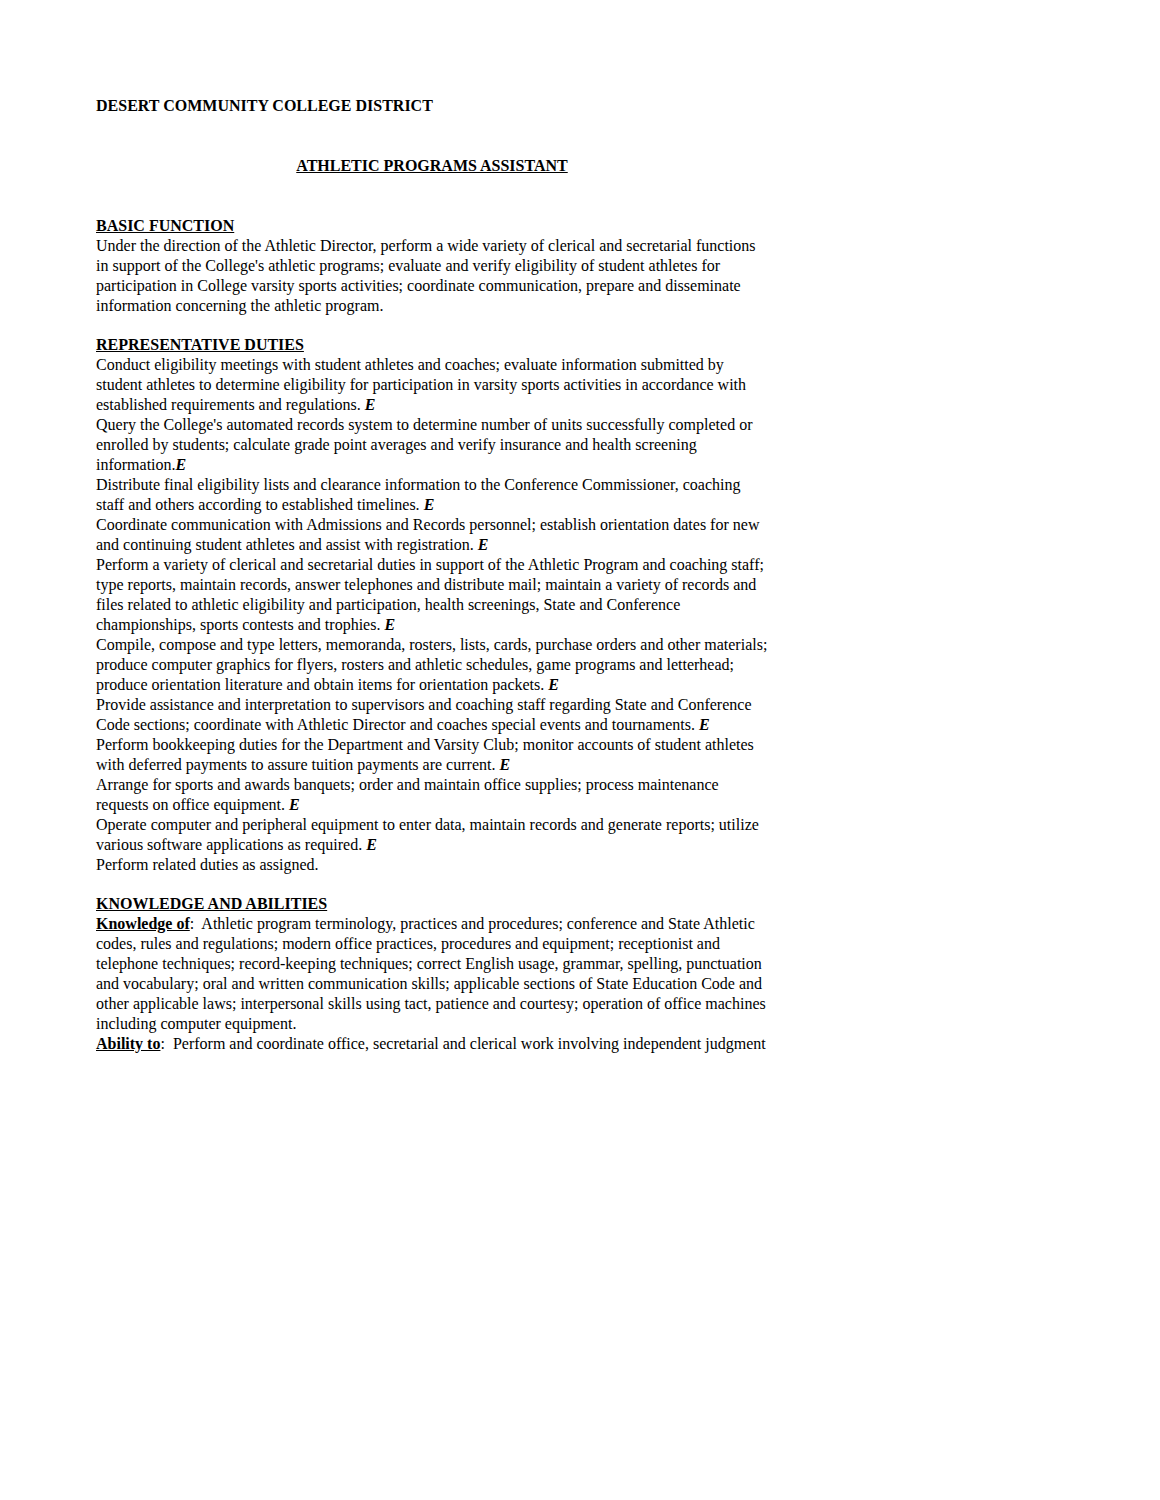DESERT COMMUNITY COLLEGE DISTRICT
ATHLETIC PROGRAMS ASSISTANT
BASIC FUNCTION
Under the direction of the Athletic Director, perform a wide variety of clerical and secretarial functions in support of the College's athletic programs; evaluate and verify eligibility of student athletes for participation in College varsity sports activities; coordinate communication, prepare and disseminate information concerning the athletic program.
REPRESENTATIVE DUTIES
Conduct eligibility meetings with student athletes and coaches; evaluate information submitted by student athletes to determine eligibility for participation in varsity sports activities in accordance with established requirements and regulations. E
Query the College's automated records system to determine number of units successfully completed or enrolled by students; calculate grade point averages and verify insurance and health screening information.E
Distribute final eligibility lists and clearance information to the Conference Commissioner, coaching staff and others according to established timelines. E
Coordinate communication with Admissions and Records personnel; establish orientation dates for new and continuing student athletes and assist with registration. E
Perform a variety of clerical and secretarial duties in support of the Athletic Program and coaching staff; type reports, maintain records, answer telephones and distribute mail; maintain a variety of records and files related to athletic eligibility and participation, health screenings, State and Conference championships, sports contests and trophies. E
Compile, compose and type letters, memoranda, rosters, lists, cards, purchase orders and other materials; produce computer graphics for flyers, rosters and athletic schedules, game programs and letterhead; produce orientation literature and obtain items for orientation packets. E
Provide assistance and interpretation to supervisors and coaching staff regarding State and Conference Code sections; coordinate with Athletic Director and coaches special events and tournaments. E
Perform bookkeeping duties for the Department and Varsity Club; monitor accounts of student athletes with deferred payments to assure tuition payments are current. E
Arrange for sports and awards banquets; order and maintain office supplies; process maintenance requests on office equipment. E
Operate computer and peripheral equipment to enter data, maintain records and generate reports; utilize various software applications as required. E
Perform related duties as assigned.
KNOWLEDGE AND ABILITIES
Knowledge of: Athletic program terminology, practices and procedures; conference and State Athletic codes, rules and regulations; modern office practices, procedures and equipment; receptionist and telephone techniques; record-keeping techniques; correct English usage, grammar, spelling, punctuation and vocabulary; oral and written communication skills; applicable sections of State Education Code and other applicable laws; interpersonal skills using tact, patience and courtesy; operation of office machines including computer equipment.
Ability to: Perform and coordinate office, secretarial and clerical work involving independent judgment